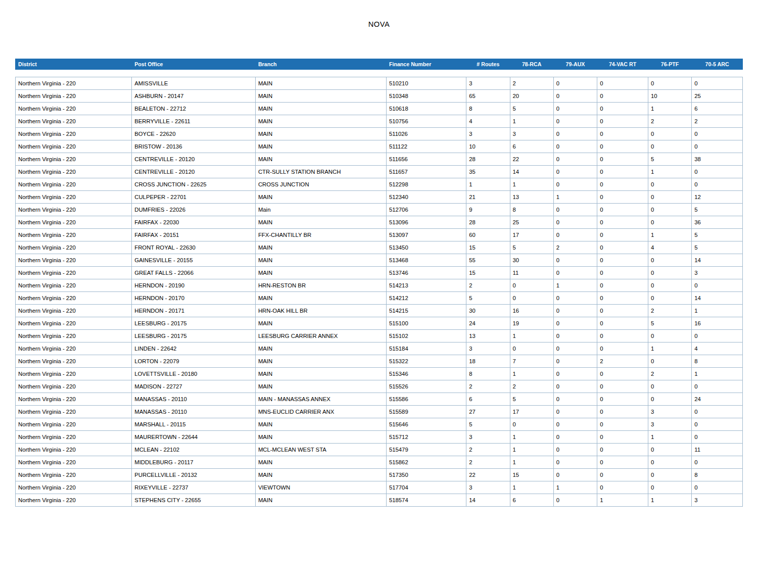NOVA
| District | Post Office | Branch | Finance Number | # Routes | 78-RCA | 79-AUX | 74-VAC RT | 76-PTF | 70-5 ARC |
| --- | --- | --- | --- | --- | --- | --- | --- | --- | --- |
| Northern Virginia - 220 | AMISSVILLE | MAIN | 510210 | 3 | 2 | 0 | 0 | 0 | 0 |
| Northern Virginia - 220 | ASHBURN - 20147 | MAIN | 510348 | 65 | 20 | 0 | 0 | 10 | 25 |
| Northern Virginia - 220 | BEALETON - 22712 | MAIN | 510618 | 8 | 5 | 0 | 0 | 1 | 6 |
| Northern Virginia - 220 | BERRYVILLE - 22611 | MAIN | 510756 | 4 | 1 | 0 | 0 | 2 | 2 |
| Northern Virginia - 220 | BOYCE - 22620 | MAIN | 511026 | 3 | 3 | 0 | 0 | 0 | 0 |
| Northern Virginia - 220 | BRISTOW - 20136 | MAIN | 511122 | 10 | 6 | 0 | 0 | 0 | 0 |
| Northern Virginia - 220 | CENTREVILLE - 20120 | MAIN | 511656 | 28 | 22 | 0 | 0 | 5 | 38 |
| Northern Virginia - 220 | CENTREVILLE - 20120 | CTR-SULLY STATION BRANCH | 511657 | 35 | 14 | 0 | 0 | 1 | 0 |
| Northern Virginia - 220 | CROSS JUNCTION - 22625 | CROSS JUNCTION | 512298 | 1 | 1 | 0 | 0 | 0 | 0 |
| Northern Virginia - 220 | CULPEPER - 22701 | MAIN | 512340 | 21 | 13 | 1 | 0 | 0 | 12 |
| Northern Virginia - 220 | DUMFRIES - 22026 | Main | 512706 | 9 | 8 | 0 | 0 | 0 | 5 |
| Northern Virginia - 220 | FAIRFAX - 22030 | MAIN | 513096 | 28 | 25 | 0 | 0 | 0 | 36 |
| Northern Virginia - 220 | FAIRFAX - 20151 | FFX-CHANTILLY BR | 513097 | 60 | 17 | 0 | 0 | 1 | 5 |
| Northern Virginia - 220 | FRONT ROYAL - 22630 | MAIN | 513450 | 15 | 5 | 2 | 0 | 4 | 5 |
| Northern Virginia - 220 | GAINESVILLE - 20155 | MAIN | 513468 | 55 | 30 | 0 | 0 | 0 | 14 |
| Northern Virginia - 220 | GREAT FALLS - 22066 | MAIN | 513746 | 15 | 11 | 0 | 0 | 0 | 3 |
| Northern Virginia - 220 | HERNDON - 20190 | HRN-RESTON BR | 514213 | 2 | 0 | 1 | 0 | 0 | 0 |
| Northern Virginia - 220 | HERNDON - 20170 | MAIN | 514212 | 5 | 0 | 0 | 0 | 0 | 14 |
| Northern Virginia - 220 | HERNDON - 20171 | HRN-OAK HILL BR | 514215 | 30 | 16 | 0 | 0 | 2 | 1 |
| Northern Virginia - 220 | LEESBURG - 20175 | MAIN | 515100 | 24 | 19 | 0 | 0 | 5 | 16 |
| Northern Virginia - 220 | LEESBURG - 20175 | LEESBURG CARRIER ANNEX | 515102 | 13 | 1 | 0 | 0 | 0 | 0 |
| Northern Virginia - 220 | LINDEN - 22642 | MAIN | 515184 | 3 | 0 | 0 | 0 | 1 | 4 |
| Northern Virginia - 220 | LORTON - 22079 | MAIN | 515322 | 18 | 7 | 0 | 2 | 0 | 8 |
| Northern Virginia - 220 | LOVETTSVILLE - 20180 | MAIN | 515346 | 8 | 1 | 0 | 0 | 2 | 1 |
| Northern Virginia - 220 | MADISON - 22727 | MAIN | 515526 | 2 | 2 | 0 | 0 | 0 | 0 |
| Northern Virginia - 220 | MANASSAS - 20110 | MAIN - MANASSAS ANNEX | 515586 | 6 | 5 | 0 | 0 | 0 | 24 |
| Northern Virginia - 220 | MANASSAS - 20110 | MNS-EUCLID CARRIER ANX | 515589 | 27 | 17 | 0 | 0 | 3 | 0 |
| Northern Virginia - 220 | MARSHALL - 20115 | MAIN | 515646 | 5 | 0 | 0 | 0 | 3 | 0 |
| Northern Virginia - 220 | MAURERTOWN - 22644 | MAIN | 515712 | 3 | 1 | 0 | 0 | 1 | 0 |
| Northern Virginia - 220 | MCLEAN - 22102 | MCL-MCLEAN WEST STA | 515479 | 2 | 1 | 0 | 0 | 0 | 11 |
| Northern Virginia - 220 | MIDDLEBURG - 20117 | MAIN | 515862 | 2 | 1 | 0 | 0 | 0 | 0 |
| Northern Virginia - 220 | PURCELLVILLE - 20132 | MAIN | 517350 | 22 | 15 | 0 | 0 | 0 | 8 |
| Northern Virginia - 220 | RIXEYVILLE - 22737 | VIEWTOWN | 517704 | 3 | 1 | 1 | 0 | 0 | 0 |
| Northern Virginia - 220 | STEPHENS CITY - 22655 | MAIN | 518574 | 14 | 6 | 0 | 1 | 1 | 3 |